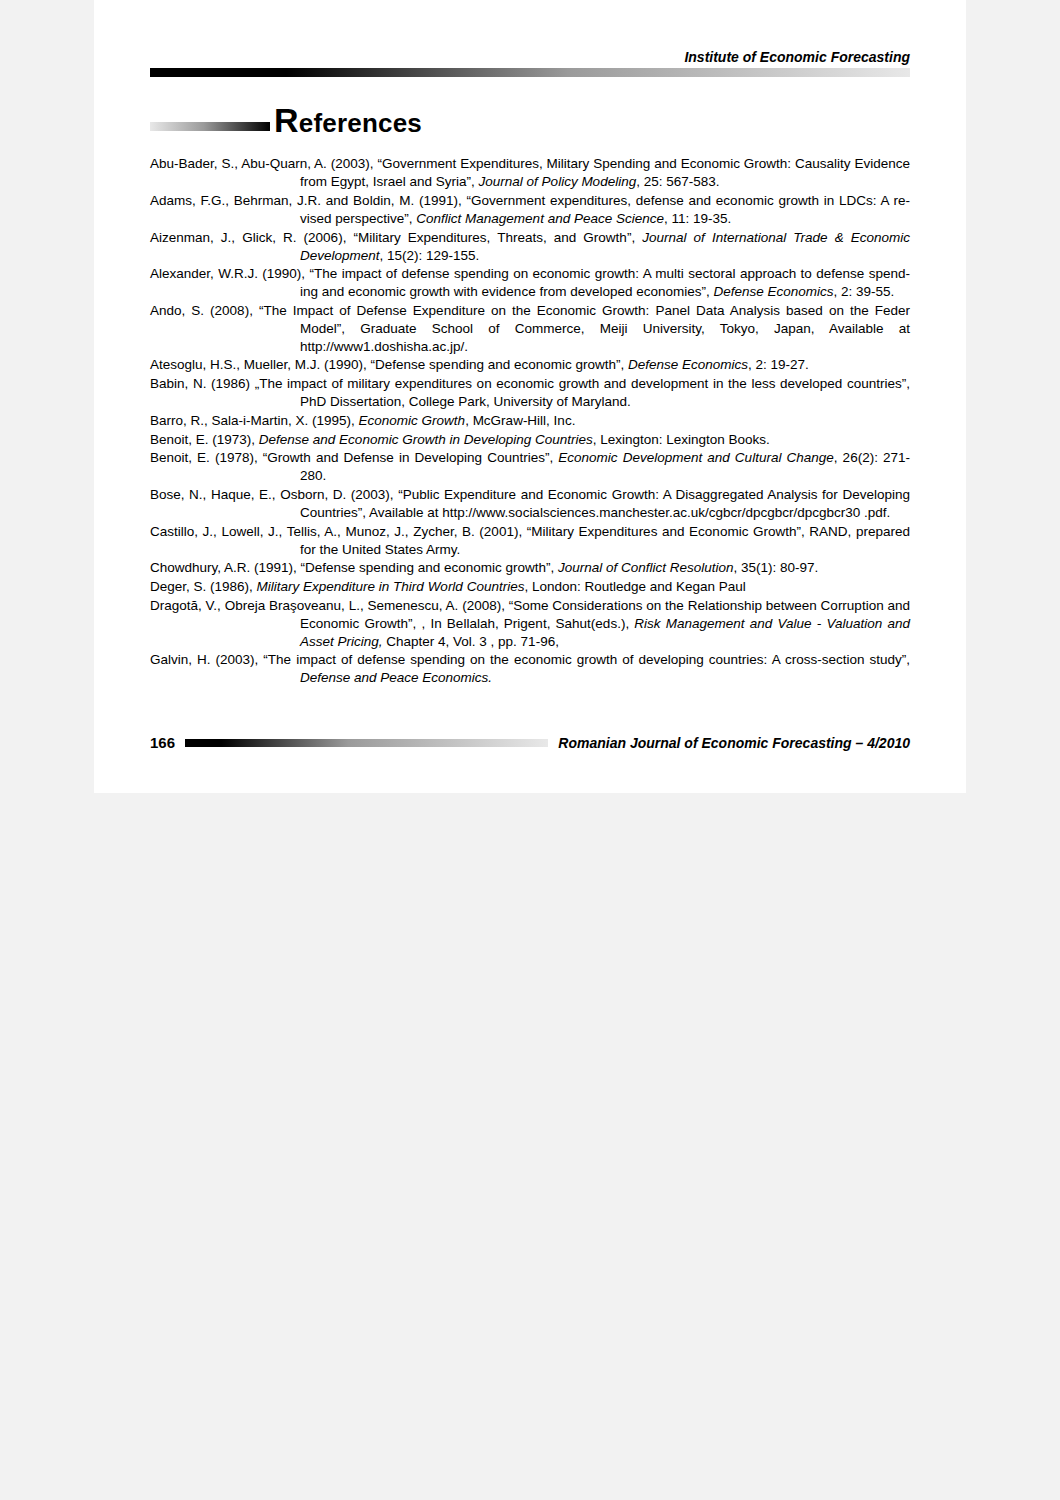Institute of Economic Forecasting
References
Abu-Bader, S., Abu-Quarn, A. (2003), “Government Expenditures, Military Spending and Economic Growth: Causality Evidence from Egypt, Israel and Syria”, Journal of Policy Modeling, 25: 567-583.
Adams, F.G., Behrman, J.R. and Boldin, M. (1991), “Government expenditures, defense and economic growth in LDCs: A revised perspective”, Conflict Management and Peace Science, 11: 19-35.
Aizenman, J., Glick, R. (2006), “Military Expenditures, Threats, and Growth”, Journal of International Trade & Economic Development, 15(2): 129-155.
Alexander, W.R.J. (1990), “The impact of defense spending on economic growth: A multi sectoral approach to defense spending and economic growth with evidence from developed economies”, Defense Economics, 2: 39-55.
Ando, S. (2008), “The Impact of Defense Expenditure on the Economic Growth: Panel Data Analysis based on the Feder Model”, Graduate School of Commerce, Meiji University, Tokyo, Japan, Available at http://www1.doshisha.ac.jp/.
Atesoglu, H.S., Mueller, M.J. (1990), “Defense spending and economic growth”, Defense Economics, 2: 19-27.
Babin, N. (1986) „The impact of military expenditures on economic growth and development in the less developed countries”, PhD Dissertation, College Park, University of Maryland.
Barro, R., Sala-i-Martin, X. (1995), Economic Growth, McGraw-Hill, Inc.
Benoit, E. (1973), Defense and Economic Growth in Developing Countries, Lexington: Lexington Books.
Benoit, E. (1978), “Growth and Defense in Developing Countries”, Economic Development and Cultural Change, 26(2): 271-280.
Bose, N., Haque, E., Osborn, D. (2003), “Public Expenditure and Economic Growth: A Disaggregated Analysis for Developing Countries”, Available at http://www.socialsciences.manchester.ac.uk/cgbcr/dpcgbcr/dpcgbcr30 .pdf.
Castillo, J., Lowell, J., Tellis, A., Munoz, J., Zycher, B. (2001), “Military Expenditures and Economic Growth”, RAND, prepared for the United States Army.
Chowdhury, A.R. (1991), “Defense spending and economic growth”, Journal of Conflict Resolution, 35(1): 80-97.
Deger, S. (1986), Military Expenditure in Third World Countries, London: Routledge and Kegan Paul
Dragotă, V., Obreja Braşoveanu, L., Semenescu, A. (2008), “Some Considerations on the Relationship between Corruption and Economic Growth”, , In Bellalah, Prigent, Sahut(eds.), Risk Management and Value - Valuation and Asset Pricing, Chapter 4, Vol. 3 , pp. 71-96,
Galvin, H. (2003), “The impact of defense spending on the economic growth of developing countries: A cross-section study”, Defense and Peace Economics.
166
Romanian Journal of Economic Forecasting – 4/2010